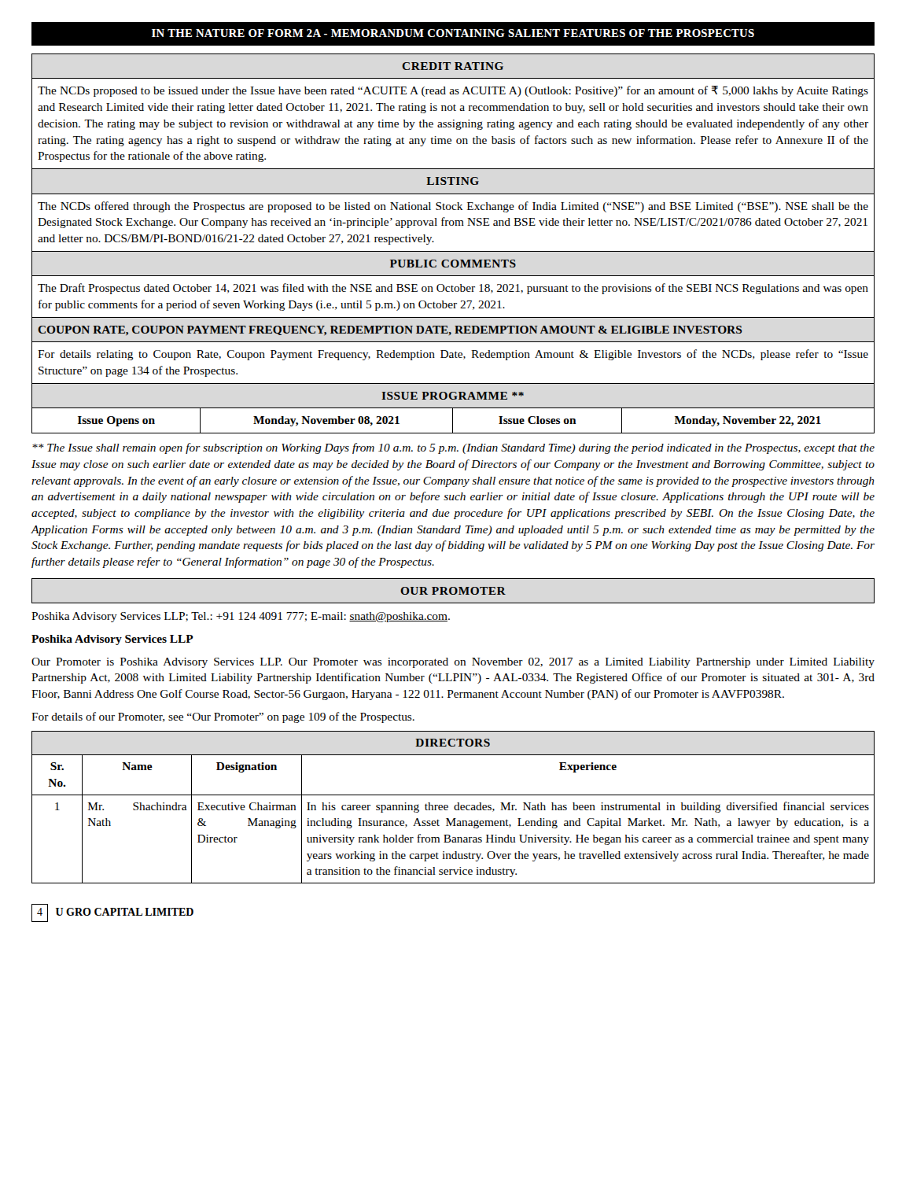IN THE NATURE OF FORM 2A - MEMORANDUM CONTAINING SALIENT FEATURES OF THE PROSPECTUS
| CREDIT RATING |
| The NCDs proposed to be issued under the Issue have been rated “ACUITE A (read as ACUITE A) (Outlook: Positive)” for an amount of ₹ 5,000 lakhs by Acuite Ratings and Research Limited vide their rating letter dated October 11, 2021. The rating is not a recommendation to buy, sell or hold securities and investors should take their own decision. The rating may be subject to revision or withdrawal at any time by the assigning rating agency and each rating should be evaluated independently of any other rating. The rating agency has a right to suspend or withdraw the rating at any time on the basis of factors such as new information. Please refer to Annexure II of the Prospectus for the rationale of the above rating. |
| LISTING |
| The NCDs offered through the Prospectus are proposed to be listed on National Stock Exchange of India Limited (“NSE”) and BSE Limited (“BSE”). NSE shall be the Designated Stock Exchange. Our Company has received an ‘in-principle’ approval from NSE and BSE vide their letter no. NSE/LIST/C/2021/0786 dated October 27, 2021 and letter no. DCS/BM/PI-BOND/016/21-22 dated October 27, 2021 respectively. |
| PUBLIC COMMENTS |
| The Draft Prospectus dated October 14, 2021 was filed with the NSE and BSE on October 18, 2021, pursuant to the provisions of the SEBI NCS Regulations and was open for public comments for a period of seven Working Days (i.e., until 5 p.m.) on October 27, 2021. |
| COUPON RATE, COUPON PAYMENT FREQUENCY, REDEMPTION DATE, REDEMPTION AMOUNT & ELIGIBLE INVESTORS |
| For details relating to Coupon Rate, Coupon Payment Frequency, Redemption Date, Redemption Amount & Eligible Investors of the NCDs, please refer to “Issue Structure” on page 134 of the Prospectus. |
| ISSUE PROGRAMME ** |
| Issue Opens on | Monday, November 08, 2021 | Issue Closes on | Monday, November 22, 2021 |
** The Issue shall remain open for subscription on Working Days from 10 a.m. to 5 p.m. (Indian Standard Time) during the period indicated in the Prospectus, except that the Issue may close on such earlier date or extended date as may be decided by the Board of Directors of our Company or the Investment and Borrowing Committee, subject to relevant approvals. In the event of an early closure or extension of the Issue, our Company shall ensure that notice of the same is provided to the prospective investors through an advertisement in a daily national newspaper with wide circulation on or before such earlier or initial date of Issue closure. Applications through the UPI route will be accepted, subject to compliance by the investor with the eligibility criteria and due procedure for UPI applications prescribed by SEBI. On the Issue Closing Date, the Application Forms will be accepted only between 10 a.m. and 3 p.m. (Indian Standard Time) and uploaded until 5 p.m. or such extended time as may be permitted by the Stock Exchange. Further, pending mandate requests for bids placed on the last day of bidding will be validated by 5 PM on one Working Day post the Issue Closing Date. For further details please refer to “General Information” on page 30 of the Prospectus.
| OUR PROMOTER |
Poshika Advisory Services LLP; Tel.: +91 124 4091 777; E-mail: snath@poshika.com.
Poshika Advisory Services LLP
Our Promoter is Poshika Advisory Services LLP. Our Promoter was incorporated on November 02, 2017 as a Limited Liability Partnership under Limited Liability Partnership Act, 2008 with Limited Liability Partnership Identification Number (“LLPIN”) - AAL-0334. The Registered Office of our Promoter is situated at 301- A, 3rd Floor, Banni Address One Golf Course Road, Sector-56 Gurgaon, Haryana - 122 011. Permanent Account Number (PAN) of our Promoter is AAVFP0398R.
For details of our Promoter, see “Our Promoter” on page 109 of the Prospectus.
| DIRECTORS |
| Sr. No. | Name | Designation | Experience |
| 1 | Mr. Shachindra Nath | Executive Chairman & Managing Director | In his career spanning three decades, Mr. Nath has been instrumental in building diversified financial services including Insurance, Asset Management, Lending and Capital Market. Mr. Nath, a lawyer by education, is a university rank holder from Banaras Hindu University. He began his career as a commercial trainee and spent many years working in the carpet industry. Over the years, he travelled extensively across rural India. Thereafter, he made a transition to the financial service industry. |
4 U GRO CAPITAL LIMITED